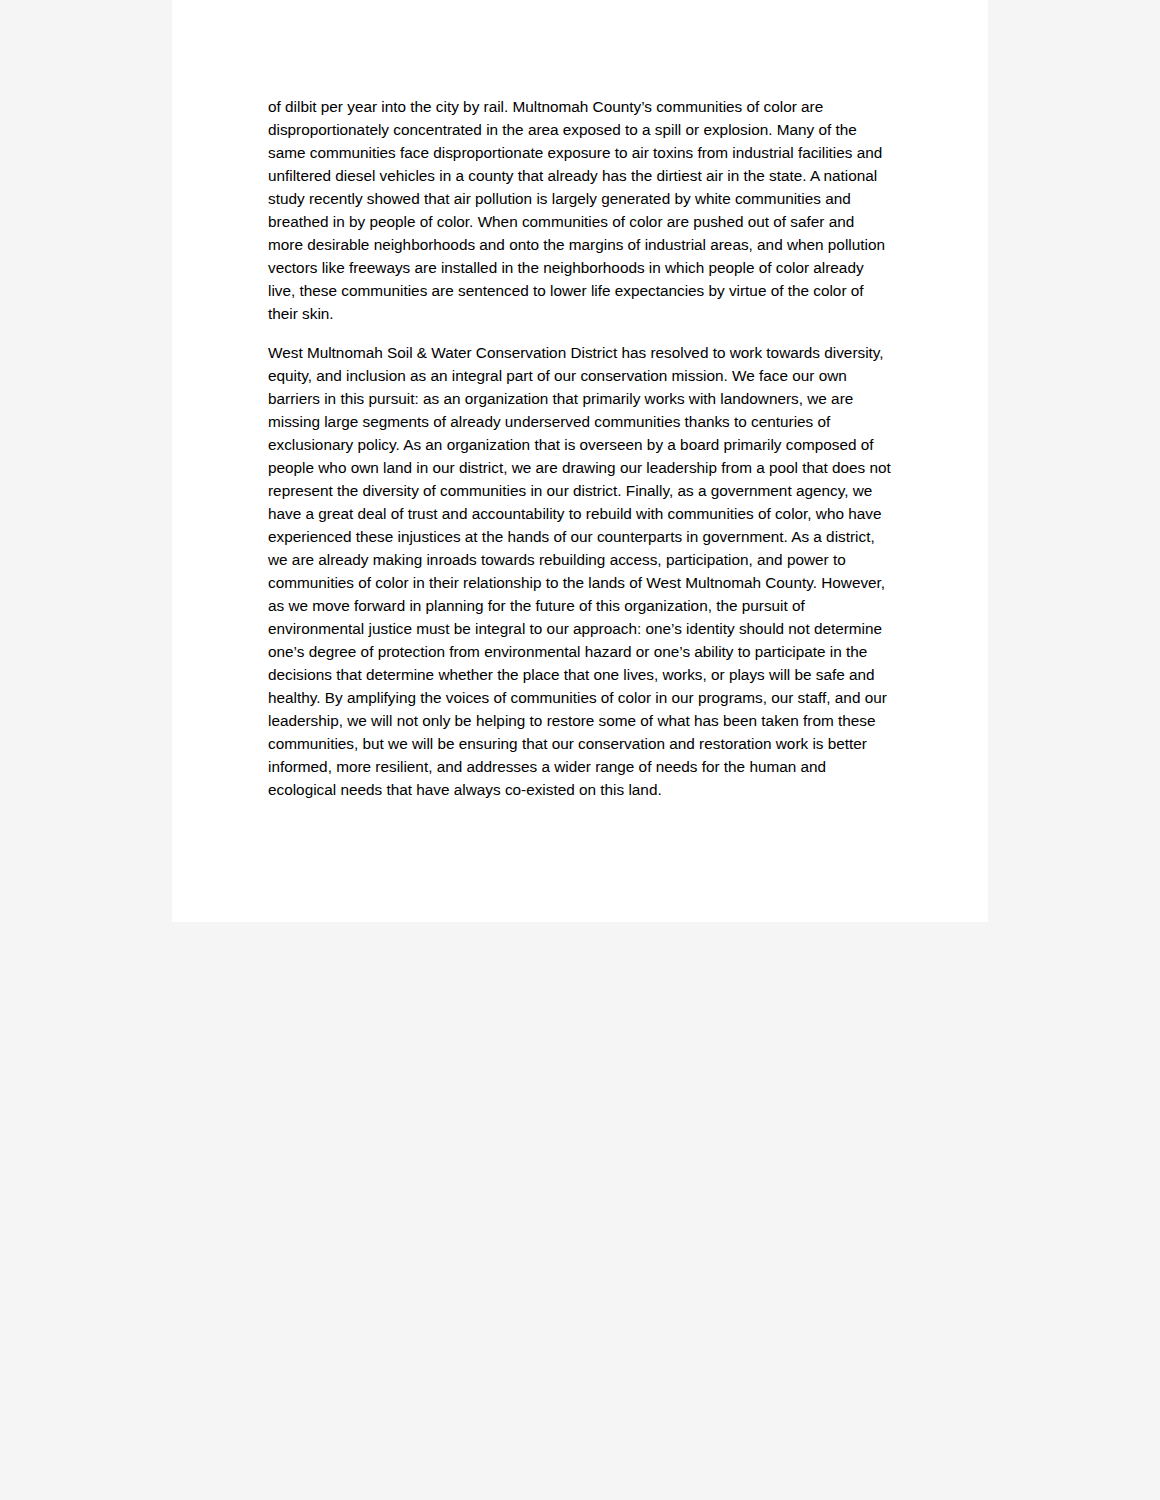of dilbit per year into the city by rail. Multnomah County’s communities of color are disproportionately concentrated in the area exposed to a spill or explosion. Many of the same communities face disproportionate exposure to air toxins from industrial facilities and unfiltered diesel vehicles in a county that already has the dirtiest air in the state. A national study recently showed that air pollution is largely generated by white communities and breathed in by people of color. When communities of color are pushed out of safer and more desirable neighborhoods and onto the margins of industrial areas, and when pollution vectors like freeways are installed in the neighborhoods in which people of color already live, these communities are sentenced to lower life expectancies by virtue of the color of their skin.
West Multnomah Soil & Water Conservation District has resolved to work towards diversity, equity, and inclusion as an integral part of our conservation mission. We face our own barriers in this pursuit: as an organization that primarily works with landowners, we are missing large segments of already underserved communities thanks to centuries of exclusionary policy. As an organization that is overseen by a board primarily composed of people who own land in our district, we are drawing our leadership from a pool that does not represent the diversity of communities in our district. Finally, as a government agency, we have a great deal of trust and accountability to rebuild with communities of color, who have experienced these injustices at the hands of our counterparts in government. As a district, we are already making inroads towards rebuilding access, participation, and power to communities of color in their relationship to the lands of West Multnomah County. However, as we move forward in planning for the future of this organization, the pursuit of environmental justice must be integral to our approach: one’s identity should not determine one’s degree of protection from environmental hazard or one’s ability to participate in the decisions that determine whether the place that one lives, works, or plays will be safe and healthy. By amplifying the voices of communities of color in our programs, our staff, and our leadership, we will not only be helping to restore some of what has been taken from these communities, but we will be ensuring that our conservation and restoration work is better informed, more resilient, and addresses a wider range of needs for the human and ecological needs that have always co-existed on this land.